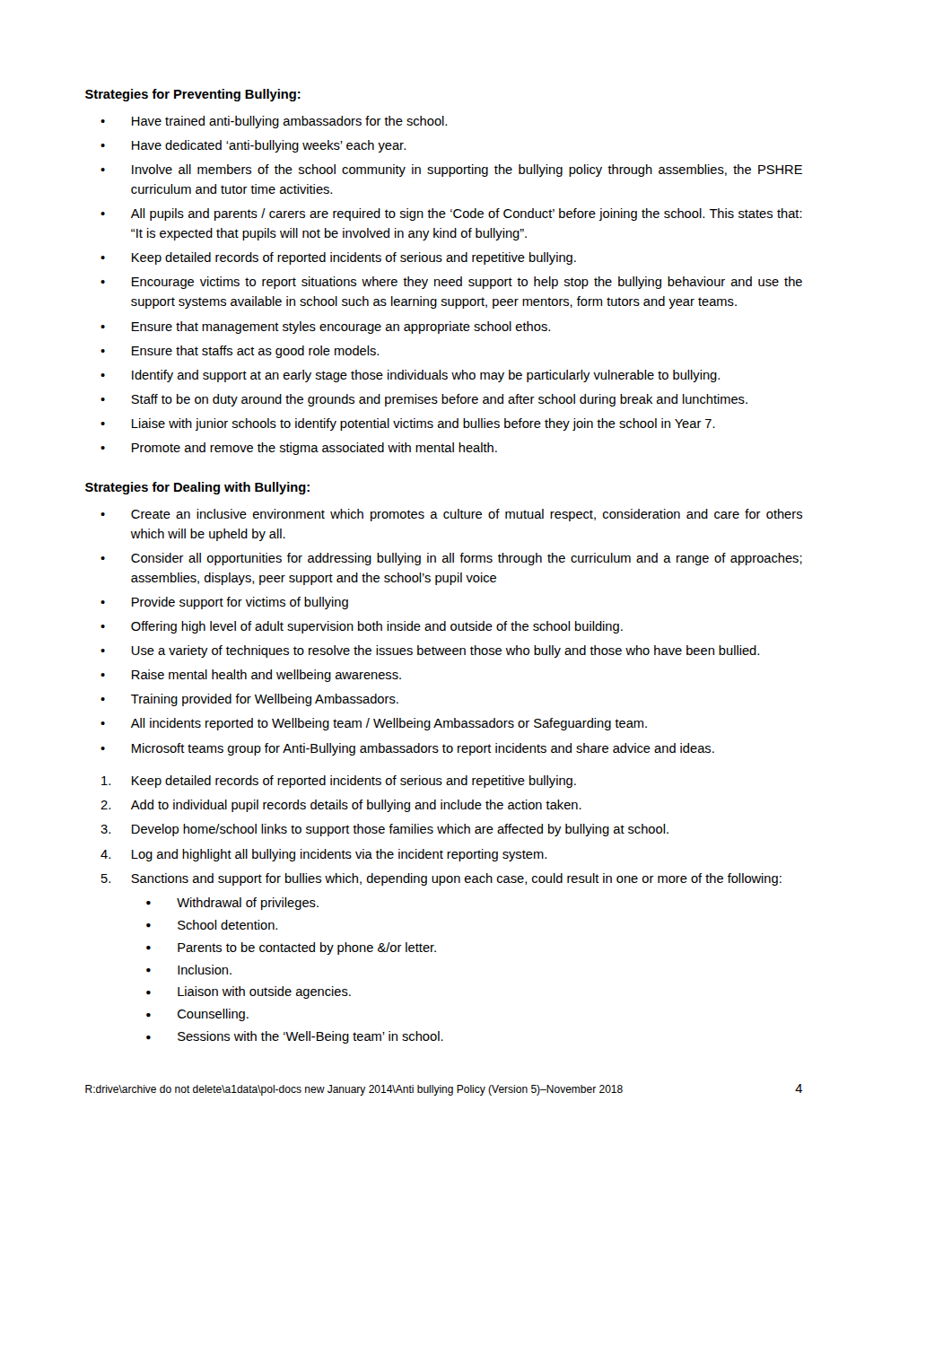Strategies for Preventing Bullying:
Have trained anti-bullying ambassadors for the school.
Have dedicated ‘anti-bullying weeks’ each year.
Involve all members of the school community in supporting the bullying policy through assemblies, the PSHRE curriculum and tutor time activities.
All pupils and parents / carers are required to sign the ‘Code of Conduct’ before joining the school. This states that: “It is expected that pupils will not be involved in any kind of bullying”.
Keep detailed records of reported incidents of serious and repetitive bullying.
Encourage victims to report situations where they need support to help stop the bullying behaviour and use the support systems available in school such as learning support, peer mentors, form tutors and year teams.
Ensure that management styles encourage an appropriate school ethos.
Ensure that staffs act as good role models.
Identify and support at an early stage those individuals who may be particularly vulnerable to bullying.
Staff to be on duty around the grounds and premises before and after school during break and lunchtimes.
Liaise with junior schools to identify potential victims and bullies before they join the school in Year 7.
Promote and remove the stigma associated with mental health.
Strategies for Dealing with Bullying:
Create an inclusive environment which promotes a culture of mutual respect, consideration and care for others which will be upheld by all.
Consider all opportunities for addressing bullying in all forms through the curriculum and a range of approaches; assemblies, displays, peer support and the school’s pupil voice
Provide support for victims of bullying
Offering high level of adult supervision both inside and outside of the school building.
Use a variety of techniques to resolve the issues between those who bully and those who have been bullied.
Raise mental health and wellbeing awareness.
Training provided for Wellbeing Ambassadors.
All incidents reported to Wellbeing team / Wellbeing Ambassadors or Safeguarding team.
Microsoft teams group for Anti-Bullying ambassadors to report incidents and share advice and ideas.
Keep detailed records of reported incidents of serious and repetitive bullying.
Add to individual pupil records details of bullying and include the action taken.
Develop home/school links to support those families which are affected by bullying at school.
Log and highlight all bullying incidents via the incident reporting system.
Sanctions and support for bullies which, depending upon each case, could result in one or more of the following:
Withdrawal of privileges.
School detention.
Parents to be contacted by phone &/or letter.
Inclusion.
Liaison with outside agencies.
Counselling.
Sessions with the ‘Well-Being team’ in school.
R:drive\archive do not delete\a1data\pol-docs new January 2014\Anti bullying Policy (Version 5)–November 2018 4